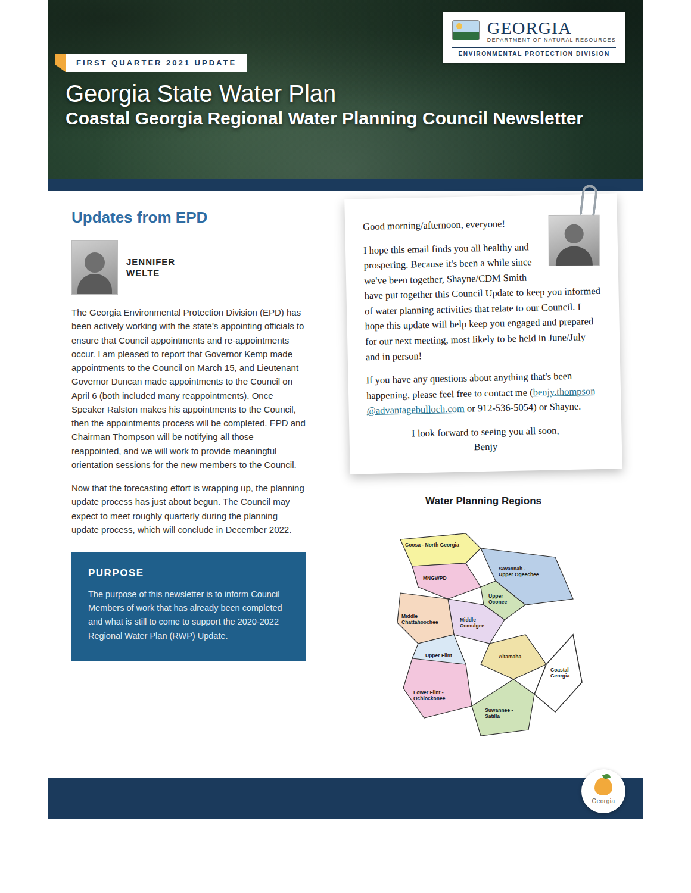GEORGIA Department of Natural Resources
Environmental Protection Division
First Quarter 2021 Update
Georgia State Water Plan
Coastal Georgia Regional Water Planning Council Newsletter
Updates from EPD
JENNIFER
WELTE
The Georgia Environmental Protection Division (EPD) has been actively working with the state's appointing officials to ensure that Council appointments and re-appointments occur. I am pleased to report that Governor Kemp made appointments to the Council on March 15, and Lieutenant Governor Duncan made appointments to the Council on April 6 (both included many reappointments). Once Speaker Ralston makes his appointments to the Council, then the appointments process will be completed. EPD and Chairman Thompson will be notifying all those reappointed, and we will work to provide meaningful orientation sessions for the new members to the Council.
Now that the forecasting effort is wrapping up, the planning update process has just about begun. The Council may expect to meet roughly quarterly during the planning update process, which will conclude in December 2022.
Purpose
The purpose of this newsletter is to inform Council Members of work that has already been completed and what is still to come to support the 2020-2022 Regional Water Plan (RWP) Update.
Good morning/afternoon, everyone!
I hope this email finds you all healthy and prospering. Because it's been a while since we've been together, Shayne/CDM Smith have put together this Council Update to keep you informed of water planning activities that relate to our Council. I hope this update will help keep you engaged and prepared for our next meeting, most likely to be held in June/July and in person!
If you have any questions about anything that's been happening, please feel free to contact me (benjy.thompson@advantagebulloch.com or 912-536-5054) or Shayne.
I look forward to seeing you all soon,
Benjy
Water Planning Regions
Coosa - North Georgia Savannah - Upper Ogeechee MNGWPD Upper Oconee Middle Ocmulgee Middle Chattahoochee Upper Flint Altamaha Coastal Georgia Lower Flint - Ochlockonee Suwannee - Satilla
Georgia